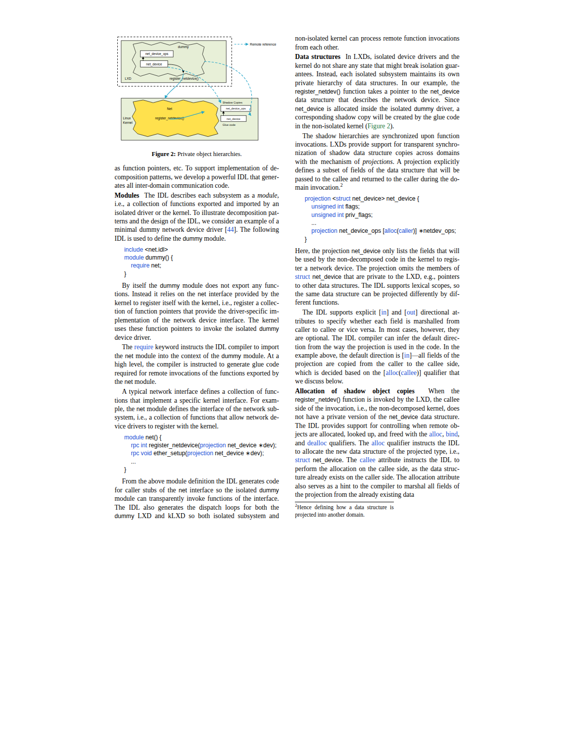dummy net_device_ops net_device LXD register_netdevice() Remote reference Net register_netdevice() Shadow Copies net_device_ops net_device Glue code Linux Kernel
Figure 2: Private object hierarchies.
as function pointers, etc. To support implementation of decomposition patterns, we develop a powerful IDL that generates all inter-domain communication code.
Modules The IDL describes each subsystem as a module, i.e., a collection of functions exported and imported by an isolated driver or the kernel. To illustrate decomposition patterns and the design of the IDL, we consider an example of a minimal dummy network device driver [44]. The following IDL is used to define the dummy module.
include <net.idl>
module dummy() {
require net;
}
By itself the dummy module does not export any functions. Instead it relies on the net interface provided by the kernel to register itself with the kernel, i.e., register a collection of function pointers that provide the driver-specific implementation of the network device interface. The kernel uses these function pointers to invoke the isolated dummy device driver.
The require keyword instructs the IDL compiler to import the net module into the context of the dummy module. At a high level, the compiler is instructed to generate glue code required for remote invocations of the functions exported by the net module.
A typical network interface defines a collection of functions that implement a specific kernel interface. For example, the net module defines the interface of the network subsystem, i.e., a collection of functions that allow network device drivers to register with the kernel.
module net() {
rpc int register_netdevice(projection net_device ∗dev);
rpc void ether_setup(projection net_device ∗dev);
...
}
From the above module definition the IDL generates code for caller stubs of the net interface so the isolated dummy module can transparently invoke functions of the interface. The IDL also generates the dispatch loops for both the dummy LXD and kLXD so both isolated subsystem and non-isolated kernel can process remote function invocations from each other.
Data structures In LXDs, isolated device drivers and the kernel do not share any state that might break isolation guarantees. Instead, each isolated subsystem maintains its own private hierarchy of data structures. In our example, the register_netdev() function takes a pointer to the net_device data structure that describes the network device. Since net_device is allocated inside the isolated dummy driver, a corresponding shadow copy will be created by the glue code in the non-isolated kernel (Figure 2).
The shadow hierarchies are synchronized upon function invocations. LXDs provide support for transparent synchronization of shadow data structure copies across domains with the mechanism of projections. A projection explicitly defines a subset of fields of the data structure that will be passed to the callee and returned to the caller during the domain invocation.2
projection <struct net_device> net_device {
unsigned int flags;
unsigned int priv_flags;
...
projection net_device_ops [alloc(caller)] ∗netdev_ops;
}
Here, the projection net_device only lists the fields that will be used by the non-decomposed code in the kernel to register a network device. The projection omits the members of struct net_device that are private to the LXD, e.g., pointers to other data structures. The IDL supports lexical scopes, so the same data structure can be projected differently by different functions.
The IDL supports explicit [in] and [out] directional attributes to specify whether each field is marshalled from caller to callee or vice versa. In most cases, however, they are optional. The IDL compiler can infer the default direction from the way the projection is used in the code. In the example above, the default direction is [in]—all fields of the projection are copied from the caller to the callee side, which is decided based on the [alloc(callee)] qualifier that we discuss below.
Allocation of shadow object copies When the register_netdev() function is invoked by the LXD, the callee side of the invocation, i.e., the non-decomposed kernel, does not have a private version of the net_device data structure. The IDL provides support for controlling when remote objects are allocated, looked up, and freed with the alloc, bind, and dealloc qualifiers. The alloc qualifier instructs the IDL to allocate the new data structure of the projected type, i.e., struct net_device. The callee attribute instructs the IDL to perform the allocation on the callee side, as the data structure already exists on the caller side. The allocation attribute also serves as a hint to the compiler to marshal all fields of the projection from the already existing data
2Hence defining how a data structure is projected into another domain.